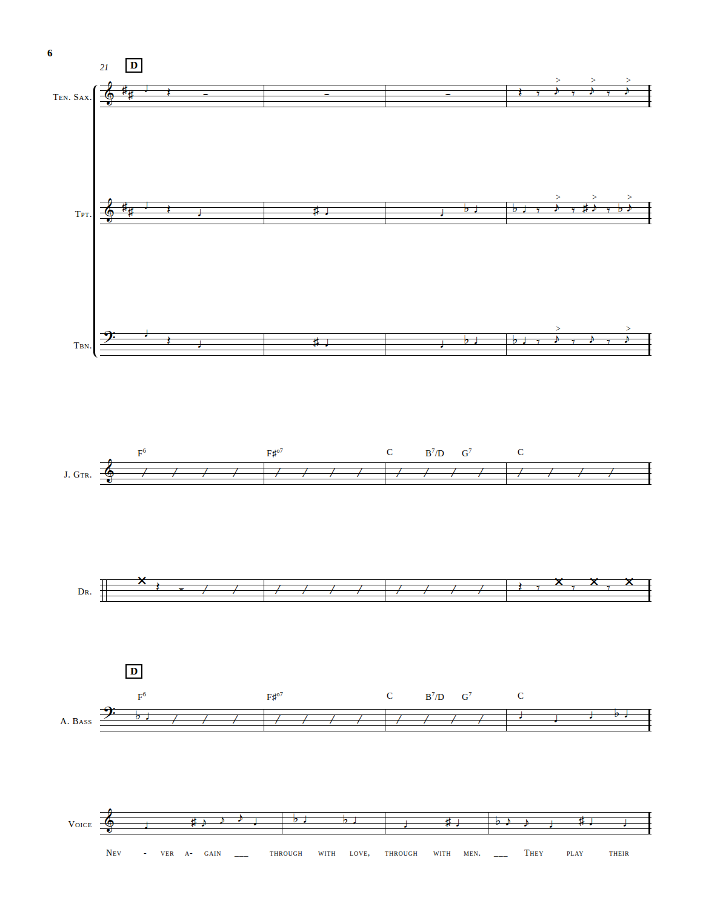6
21
D
D
Ten. Sax.
𝄞
♯
♯
♩
𝄽
𝄻
𝄻
𝄻
𝄽
𝄾
>
♪
𝄾
>
♪
𝄾
>
♪
Tpt.
𝄞
♯
♯
♩
𝄽
♩
♯
♩
♩
♭
♩
♭
♩
𝄾
>
♪
𝄾
>
♯
♪
𝄾
>
♭
♪
Tbn.
𝄢
♩
𝄽
♩
♯
♩
♩
♭
♩
♭
♩
𝄾
>
♪
𝄾
♪
𝄾
>
♪
J. Gtr.
F6
F♯o7
C
B7/D
G7
C
𝄞
/
/
/
/
/
/
/
/
/
/
/
/
/
/
/
/
Dr.
✕
𝄽
𝄻
/
/
/
/
/
/
/
/
/
/
𝄽
𝄾
✕
𝄾
✕
𝄾
✕
A. Bass
F6
F♯o7
C
B7/D
G7
C
𝄢
♭
♩
/
/
/
/
/
/
/
/
/
/
/
♩
♩
♩
♭
♩
Voice
𝄞
♩
♯
♪
♪
♪
♩
♭
♩
♭
♩
♩
♯
♩
♭
♪
♪
♩
♯
♩
♩
Nev - ver a- gain ___ through with love, through with men. ___ They play their
Measures 21 through 24. Rehearsal D. Chord symbols: F6, F sharp diminished 7, C, B7 over D, G7, C. Lyrics: Never again through with love, through with men. They play their